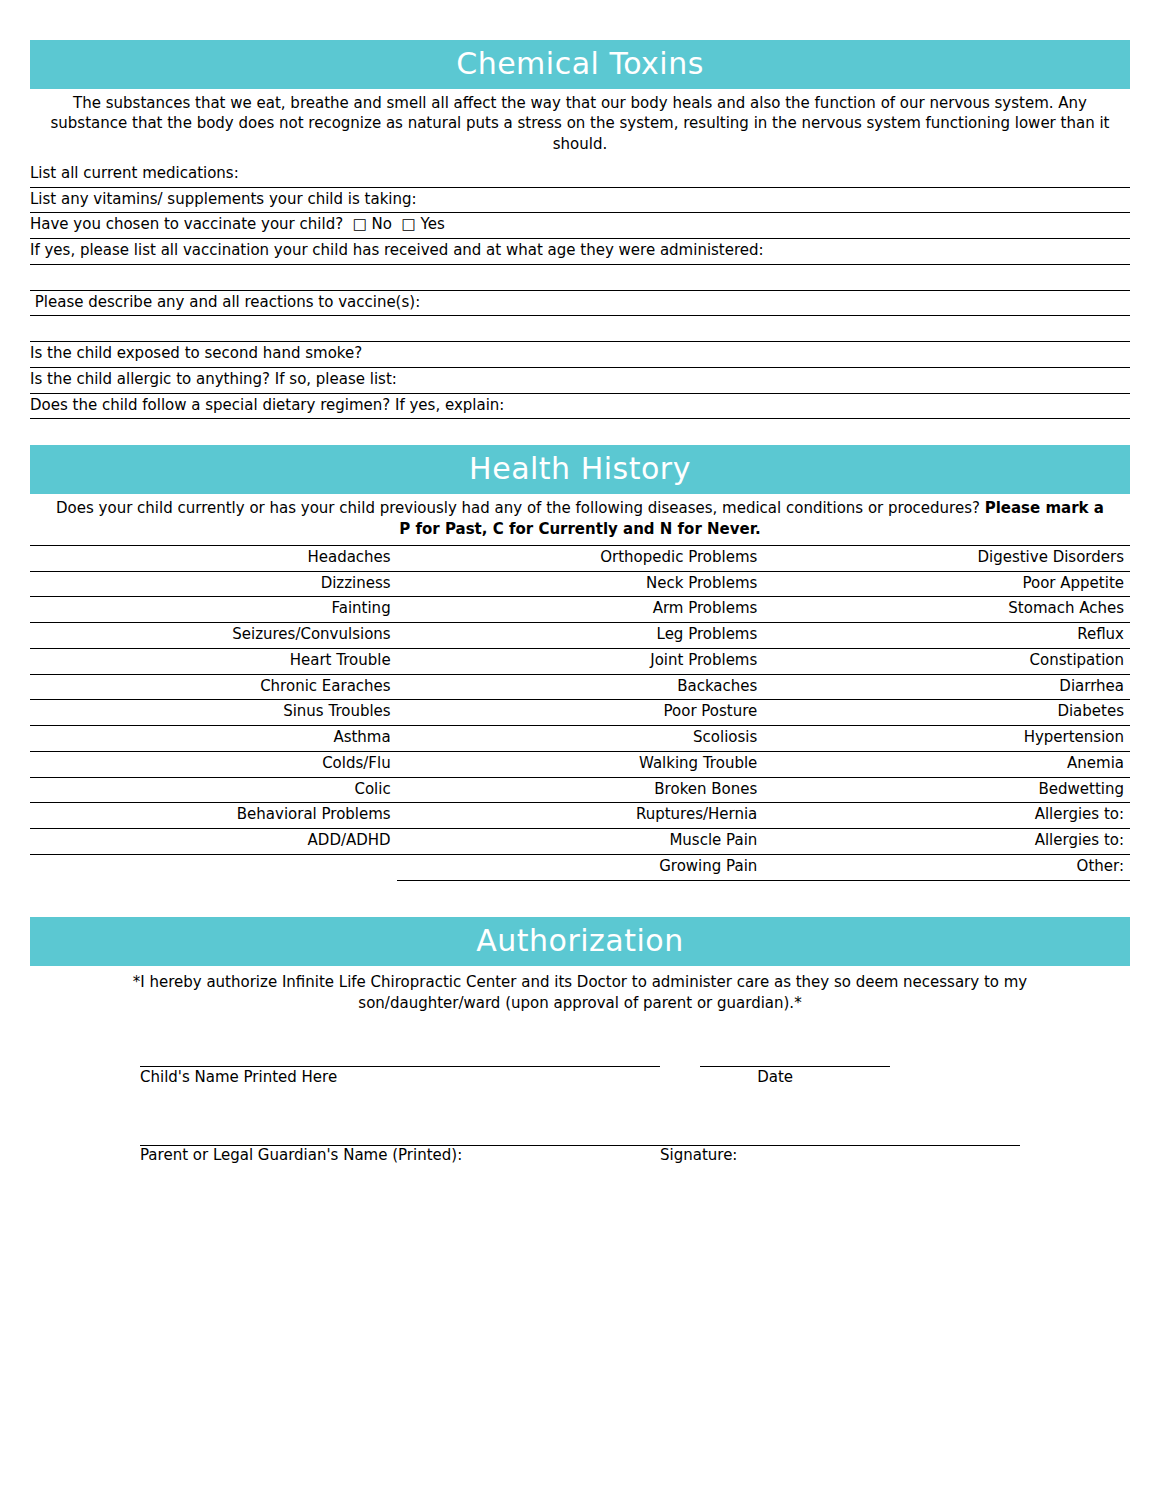Chemical Toxins
The substances that we eat, breathe and smell all affect the way that our body heals and also the function of our nervous system. Any substance that the body does not recognize as natural puts a stress on the system, resulting in the nervous system functioning lower than it should.
List all current medications:
List any vitamins/ supplements your child is taking:
Have you chosen to vaccinate your child? □ No □ Yes
If yes, please list all vaccination your child has received and at what age they were administered:
Please describe any and all reactions to vaccine(s):
Is the child exposed to second hand smoke?
Is the child allergic to anything? If so, please list:
Does the child follow a special dietary regimen? If yes, explain:
Health History
Does your child currently or has your child previously had any of the following diseases, medical conditions or procedures? Please mark a P for Past, C for Currently and N for Never.
| Headaches | Orthopedic Problems | Digestive Disorders |
| Dizziness | Neck Problems | Poor Appetite |
| Fainting | Arm Problems | Stomach Aches |
| Seizures/Convulsions | Leg Problems | Reflux |
| Heart Trouble | Joint Problems | Constipation |
| Chronic Earaches | Backaches | Diarrhea |
| Sinus Troubles | Poor Posture | Diabetes |
| Asthma | Scoliosis | Hypertension |
| Colds/Flu | Walking Trouble | Anemia |
| Colic | Broken Bones | Bedwetting |
| Behavioral Problems | Ruptures/Hernia | Allergies to: |
| ADD/ADHD | Muscle Pain | Allergies to: |
| | Growing Pain | Other: |
Authorization
*I hereby authorize Infinite Life Chiropractic Center and its Doctor to administer care as they so deem necessary to my son/daughter/ward (upon approval of parent or guardian).*
Child's Name Printed Here
Date
Parent or Legal Guardian's Name (Printed):
Signature: